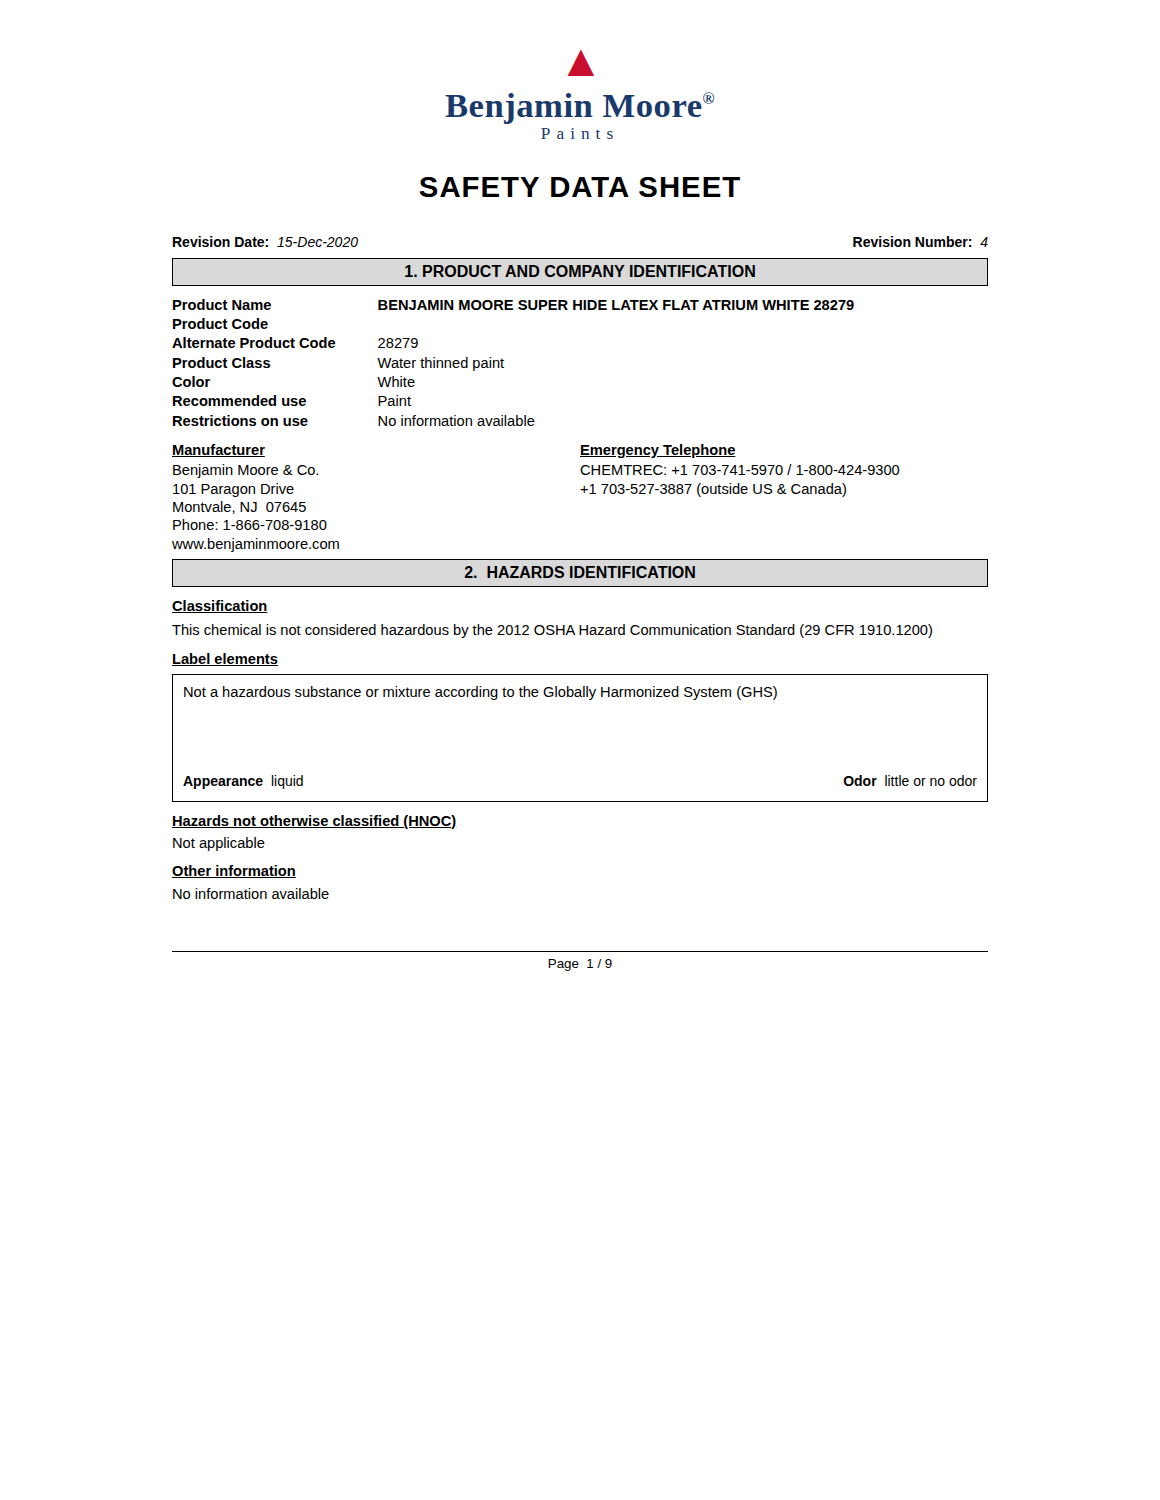▲
Benjamin Moore®
Paints
SAFETY DATA SHEET
Revision Date: 15-Dec-2020 Revision Number: 4
1. PRODUCT AND COMPANY IDENTIFICATION
| Product Name | BENJAMIN MOORE SUPER HIDE LATEX FLAT ATRIUM WHITE 28279 |
| Product Code |
| Alternate Product Code | 28279 |
| Product Class | Water thinned paint |
| Color | White |
| Recommended use | Paint |
| Restrictions on use | No information available |
| Manufacturer Benjamin Moore & Co. 101 Paragon Drive Montvale, NJ 07645 Phone: 1-866-708-9180 www.benjaminmoore.com | Emergency Telephone CHEMTREC: +1 703-741-5970 / 1-800-424-9300 +1 703-527-3887 (outside US & Canada) |
2. HAZARDS IDENTIFICATION
Classification
This chemical is not considered hazardous by the 2012 OSHA Hazard Communication Standard (29 CFR 1910.1200)
Label elements
Not a hazardous substance or mixture according to the Globally Harmonized System (GHS)
Appearance liquid Odor little or no odor
Hazards not otherwise classified (HNOC)
Not applicable
Other information
No information available
Page 1 / 9